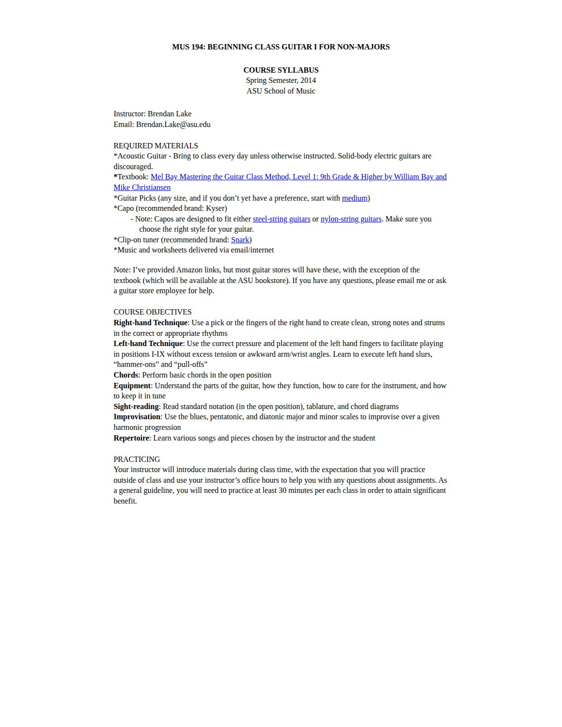MUS 194: BEGINNING CLASS GUITAR I FOR NON-MAJORS
COURSE SYLLABUS Spring Semester, 2014 ASU School of Music
Instructor: Brendan Lake
Email: Brendan.Lake@asu.edu
REQUIRED MATERIALS
*Acoustic Guitar - Bring to class every day unless otherwise instructed. Solid-body electric guitars are discouraged.
*Textbook: Mel Bay Mastering the Guitar Class Method, Level 1: 9th Grade & Higher by William Bay and Mike Christiansen
*Guitar Picks (any size, and if you don’t yet have a preference, start with medium)
*Capo (recommended brand: Kyser)
- Note: Capos are designed to fit either steel-string guitars or nylon-string guitars. Make sure you choose the right style for your guitar.
*Clip-on tuner (recommended brand: Snark)
*Music and worksheets delivered via email/internet
Note: I’ve provided Amazon links, but most guitar stores will have these, with the exception of the textbook (which will be available at the ASU bookstore). If you have any questions, please email me or ask a guitar store employee for help.
COURSE OBJECTIVES
Right-hand Technique: Use a pick or the fingers of the right hand to create clean, strong notes and strums in the correct or appropriate rhythms
Left-hand Technique: Use the correct pressure and placement of the left hand fingers to facilitate playing in positions I-IX without excess tension or awkward arm/wrist angles. Learn to execute left hand slurs, “hammer-ons” and “pull-offs”
Chords: Perform basic chords in the open position
Equipment: Understand the parts of the guitar, how they function, how to care for the instrument, and how to keep it in tune
Sight-reading: Read standard notation (in the open position), tablature, and chord diagrams
Improvisation: Use the blues, pentatonic, and diatonic major and minor scales to improvise over a given harmonic progression
Repertoire: Learn various songs and pieces chosen by the instructor and the student
PRACTICING
Your instructor will introduce materials during class time, with the expectation that you will practice outside of class and use your instructor’s office hours to help you with any questions about assignments. As a general guideline, you will need to practice at least 30 minutes per each class in order to attain significant benefit.